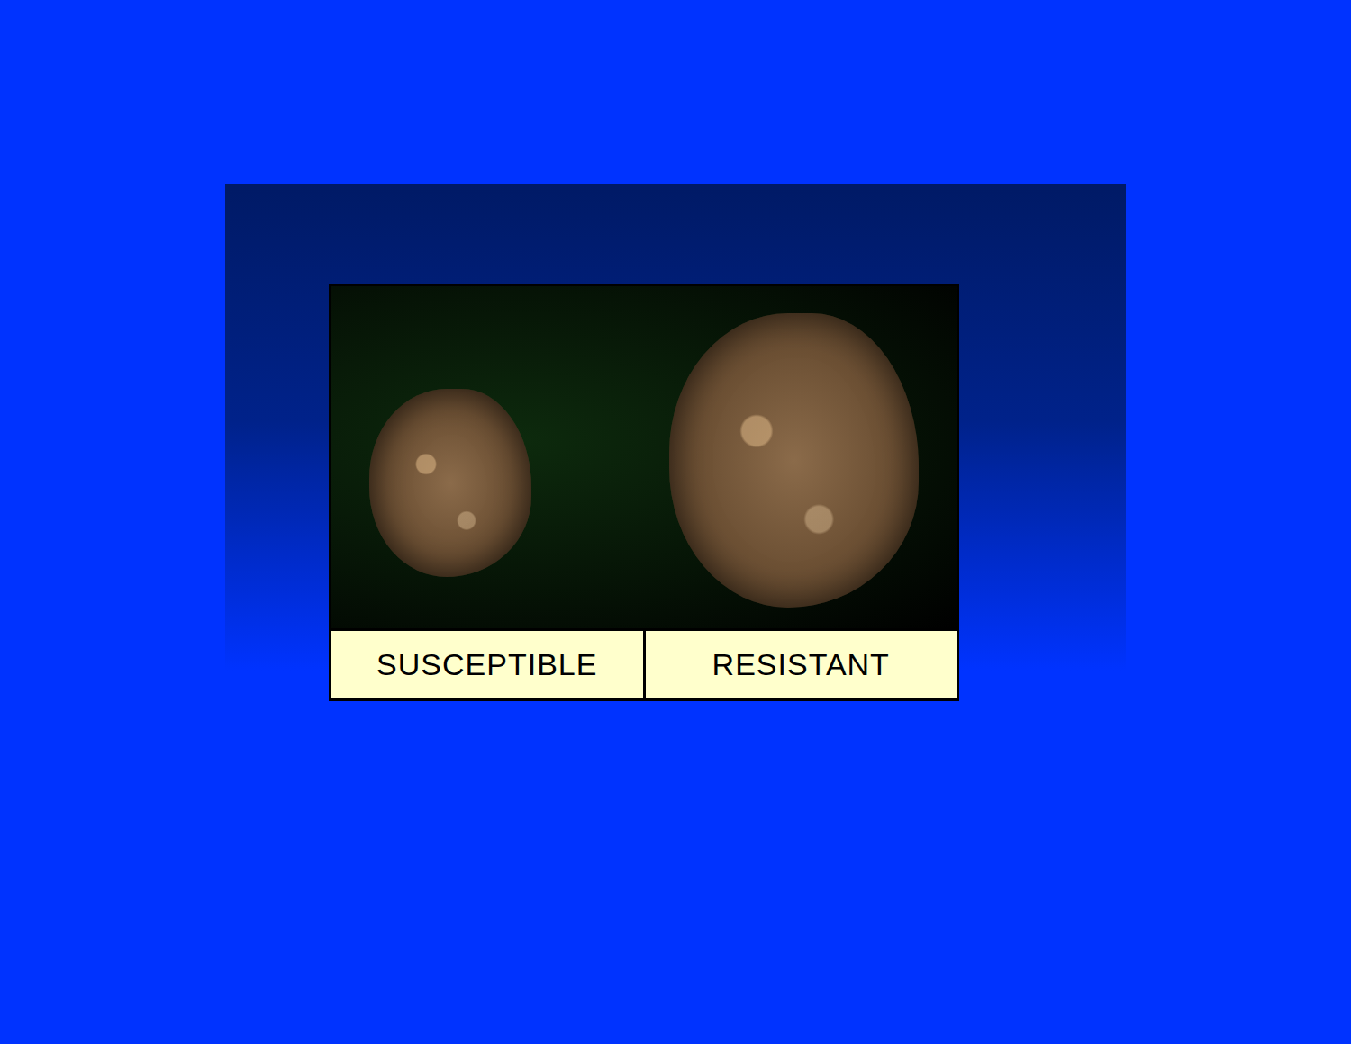SUSCEPTIBLE
RESISTANT